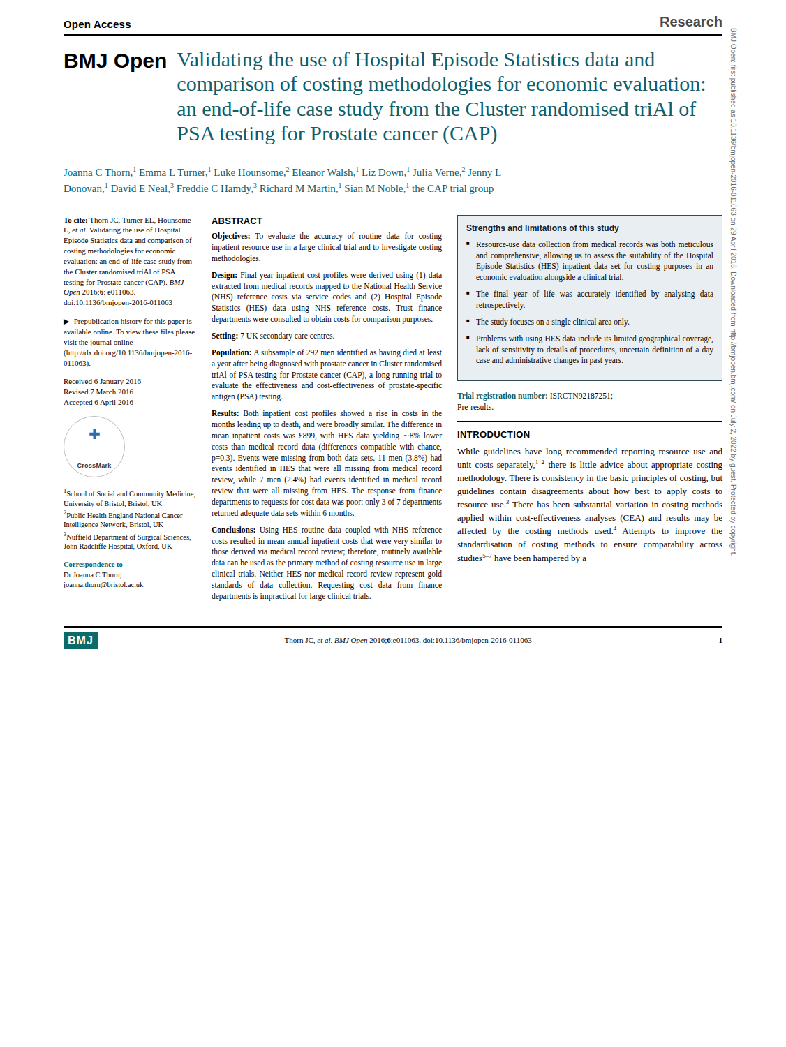BMJ Open: first published as 10.1136/bmjopen-2016-011063 on 29 April 2016. Downloaded from http://bmjopen.bmj.com/ on July 2, 2022 by guest. Protected by copyright.
Open Access
Research
BMJ Open
Validating the use of Hospital Episode Statistics data and comparison of costing methodologies for economic evaluation: an end-of-life case study from the Cluster randomised triAl of PSA testing for Prostate cancer (CAP)
Joanna C Thorn,1 Emma L Turner,1 Luke Hounsome,2 Eleanor Walsh,1 Liz Down,1 Julia Verne,2 Jenny L Donovan,1 David E Neal,3 Freddie C Hamdy,3 Richard M Martin,1 Sian M Noble,1 the CAP trial group
To cite: Thorn JC, Turner EL, Hounsome L, et al. Validating the use of Hospital Episode Statistics data and comparison of costing methodologies for economic evaluation: an end-of-life case study from the Cluster randomised triAl of PSA testing for Prostate cancer (CAP). BMJ Open 2016;6: e011063. doi:10.1136/bmjopen-2016-011063
▶ Prepublication history for this paper is available online. To view these files please visit the journal online (http://dx.doi.org/10.1136/bmjopen-2016-011063).
Received 6 January 2016
Revised 7 March 2016
Accepted 6 April 2016
✚
CrossMark
1School of Social and Community Medicine, University of Bristol, Bristol, UK
2Public Health England National Cancer Intelligence Network, Bristol, UK
3Nuffield Department of Surgical Sciences, John Radcliffe Hospital, Oxford, UK
Correspondence to
Dr Joanna C Thorn;
joanna.thorn@bristol.ac.uk
ABSTRACT
Objectives: To evaluate the accuracy of routine data for costing inpatient resource use in a large clinical trial and to investigate costing methodologies.
Design: Final-year inpatient cost profiles were derived using (1) data extracted from medical records mapped to the National Health Service (NHS) reference costs via service codes and (2) Hospital Episode Statistics (HES) data using NHS reference costs. Trust finance departments were consulted to obtain costs for comparison purposes.
Setting: 7 UK secondary care centres.
Population: A subsample of 292 men identified as having died at least a year after being diagnosed with prostate cancer in Cluster randomised triAl of PSA testing for Prostate cancer (CAP), a long-running trial to evaluate the effectiveness and cost-effectiveness of prostate-specific antigen (PSA) testing.
Results: Both inpatient cost profiles showed a rise in costs in the months leading up to death, and were broadly similar. The difference in mean inpatient costs was £899, with HES data yielding ∼8% lower costs than medical record data (differences compatible with chance, p=0.3). Events were missing from both data sets. 11 men (3.8%) had events identified in HES that were all missing from medical record review, while 7 men (2.4%) had events identified in medical record review that were all missing from HES. The response from finance departments to requests for cost data was poor: only 3 of 7 departments returned adequate data sets within 6 months.
Conclusions: Using HES routine data coupled with NHS reference costs resulted in mean annual inpatient costs that were very similar to those derived via medical record review; therefore, routinely available data can be used as the primary method of costing resource use in large clinical trials. Neither HES nor medical record review represent gold standards of data collection. Requesting cost data from finance departments is impractical for large clinical trials.
Strengths and limitations of this study
Resource-use data collection from medical records was both meticulous and comprehensive, allowing us to assess the suitability of the Hospital Episode Statistics (HES) inpatient data set for costing purposes in an economic evaluation alongside a clinical trial.
The final year of life was accurately identified by analysing data retrospectively.
The study focuses on a single clinical area only.
Problems with using HES data include its limited geographical coverage, lack of sensitivity to details of procedures, uncertain definition of a day case and administrative changes in past years.
Trial registration number: ISRCTN92187251;
Pre-results.
INTRODUCTION
While guidelines have long recommended reporting resource use and unit costs separately,1 2 there is little advice about appropriate costing methodology. There is consistency in the basic principles of costing, but guidelines contain disagreements about how best to apply costs to resource use.3 There has been substantial variation in costing methods applied within cost-effectiveness analyses (CEA) and results may be affected by the costing methods used.4 Attempts to improve the standardisation of costing methods to ensure comparability across studies5–7 have been hampered by a
BMJ
Thorn JC, et al. BMJ Open 2016;6:e011063. doi:10.1136/bmjopen-2016-011063
1